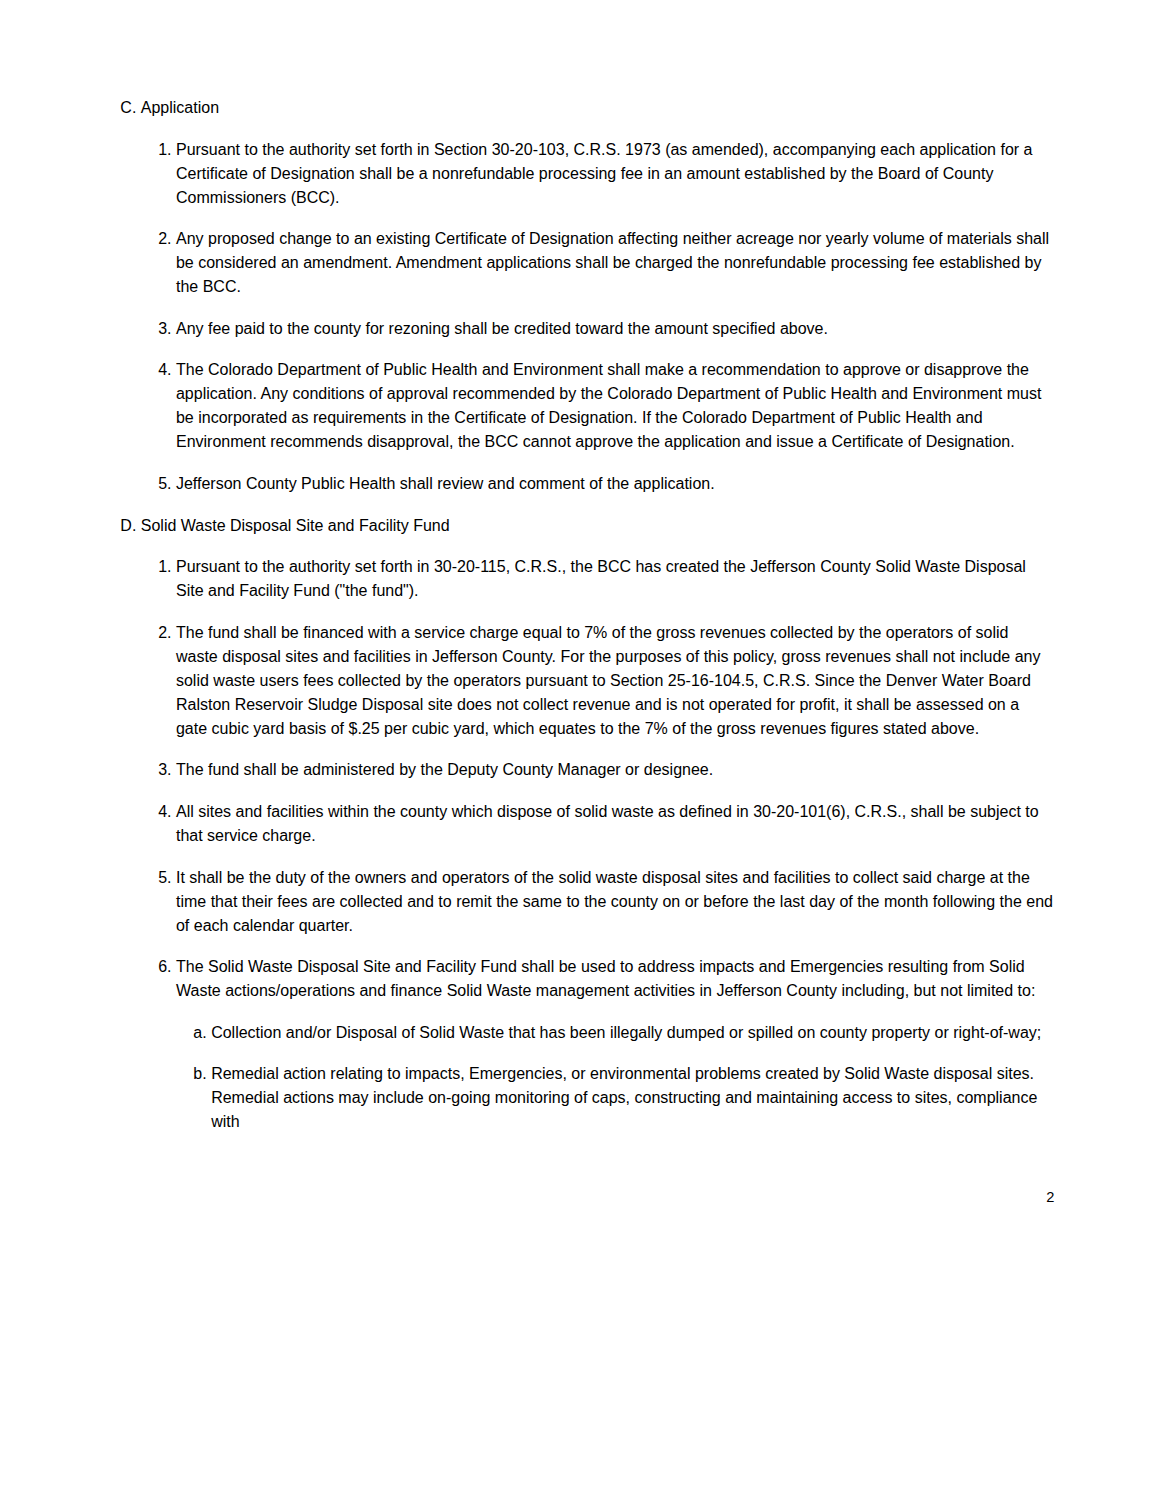Application
Pursuant to the authority set forth in Section 30-20-103, C.R.S. 1973 (as amended), accompanying each application for a Certificate of Designation shall be a nonrefundable processing fee in an amount established by the Board of County Commissioners (BCC).
Any proposed change to an existing Certificate of Designation affecting neither acreage nor yearly volume of materials shall be considered an amendment. Amendment applications shall be charged the nonrefundable processing fee established by the BCC.
Any fee paid to the county for rezoning shall be credited toward the amount specified above.
The Colorado Department of Public Health and Environment shall make a recommendation to approve or disapprove the application. Any conditions of approval recommended by the Colorado Department of Public Health and Environment must be incorporated as requirements in the Certificate of Designation. If the Colorado Department of Public Health and Environment recommends disapproval, the BCC cannot approve the application and issue a Certificate of Designation.
Jefferson County Public Health shall review and comment of the application.
Solid Waste Disposal Site and Facility Fund
Pursuant to the authority set forth in 30-20-115, C.R.S., the BCC has created the Jefferson County Solid Waste Disposal Site and Facility Fund ("the fund").
The fund shall be financed with a service charge equal to 7% of the gross revenues collected by the operators of solid waste disposal sites and facilities in Jefferson County. For the purposes of this policy, gross revenues shall not include any solid waste users fees collected by the operators pursuant to Section 25-16-104.5, C.R.S. Since the Denver Water Board Ralston Reservoir Sludge Disposal site does not collect revenue and is not operated for profit, it shall be assessed on a gate cubic yard basis of $.25 per cubic yard, which equates to the 7% of the gross revenues figures stated above.
The fund shall be administered by the Deputy County Manager or designee.
All sites and facilities within the county which dispose of solid waste as defined in 30-20-101(6), C.R.S., shall be subject to that service charge.
It shall be the duty of the owners and operators of the solid waste disposal sites and facilities to collect said charge at the time that their fees are collected and to remit the same to the county on or before the last day of the month following the end of each calendar quarter.
The Solid Waste Disposal Site and Facility Fund shall be used to address impacts and Emergencies resulting from Solid Waste actions/operations and finance Solid Waste management activities in Jefferson County including, but not limited to:
Collection and/or Disposal of Solid Waste that has been illegally dumped or spilled on county property or right-of-way;
Remedial action relating to impacts, Emergencies, or environmental problems created by Solid Waste disposal sites. Remedial actions may include on-going monitoring of caps, constructing and maintaining access to sites, compliance with
2